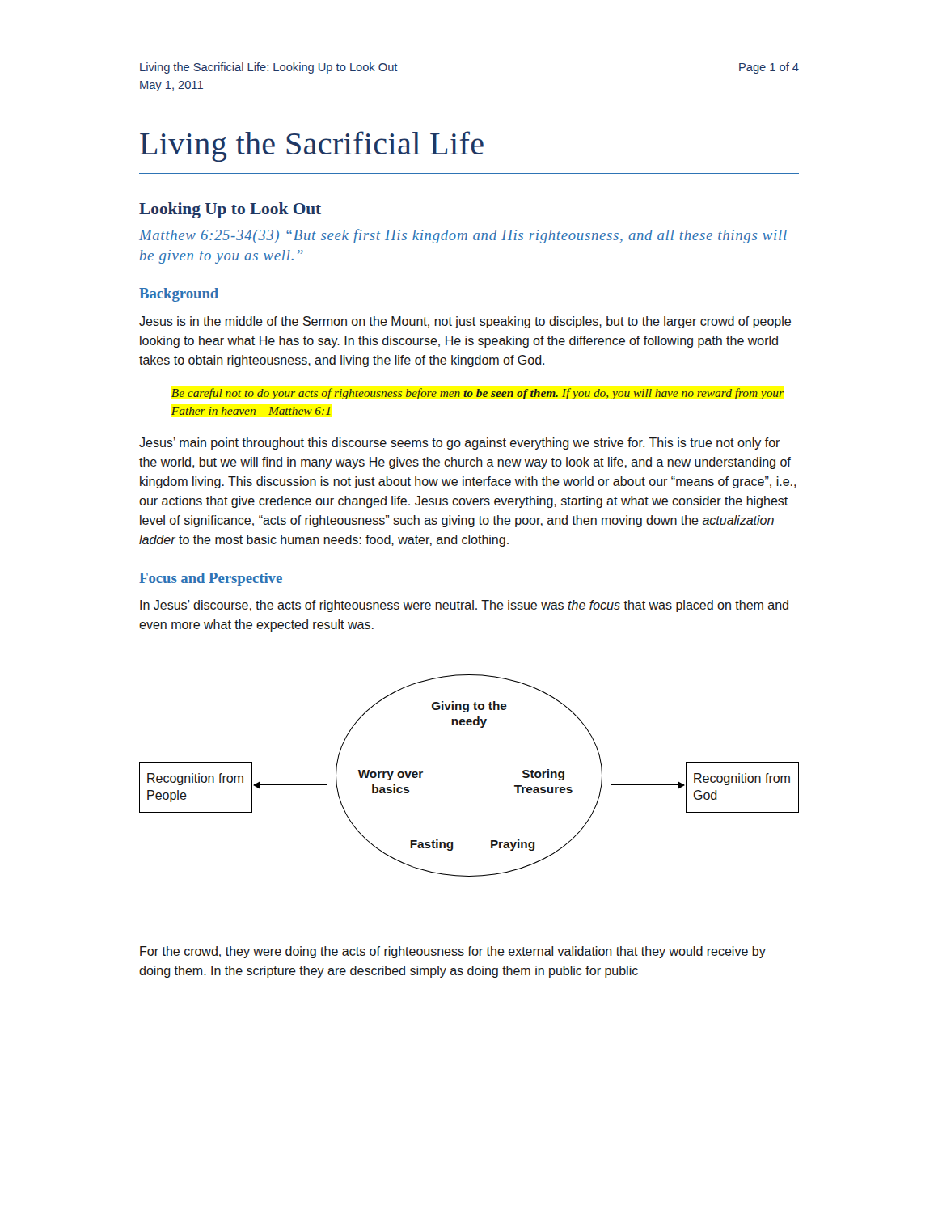Living the Sacrificial Life: Looking Up to Look Out
May 1, 2011
Page 1 of 4
Living the Sacrificial Life
Looking Up to Look Out
Matthew 6:25-34(33) “But seek first His kingdom and His righteousness, and all these things will be given to you as well.”
Background
Jesus is in the middle of the Sermon on the Mount, not just speaking to disciples, but to the larger crowd of people looking to hear what He has to say. In this discourse, He is speaking of the difference of following path the world takes to obtain righteousness, and living the life of the kingdom of God.
Be careful not to do your acts of righteousness before men to be seen of them. If you do, you will have no reward from your Father in heaven – Matthew 6:1
Jesus’ main point throughout this discourse seems to go against everything we strive for. This is true not only for the world, but we will find in many ways He gives the church a new way to look at life, and a new understanding of kingdom living. This discussion is not just about how we interface with the world or about our “means of grace”, i.e., our actions that give credence our changed life. Jesus covers everything, starting at what we consider the highest level of significance, “acts of righteousness” such as giving to the poor, and then moving down the actualization ladder to the most basic human needs: food, water, and clothing.
Focus and Perspective
In Jesus’ discourse, the acts of righteousness were neutral. The issue was the focus that was placed on them and even more what the expected result was.
Recognition from People
Giving to the needy
Worry over basics
Storing Treasures
Fasting
Praying
Recognition from God
For the crowd, they were doing the acts of righteousness for the external validation that they would receive by doing them. In the scripture they are described simply as doing them in public for public